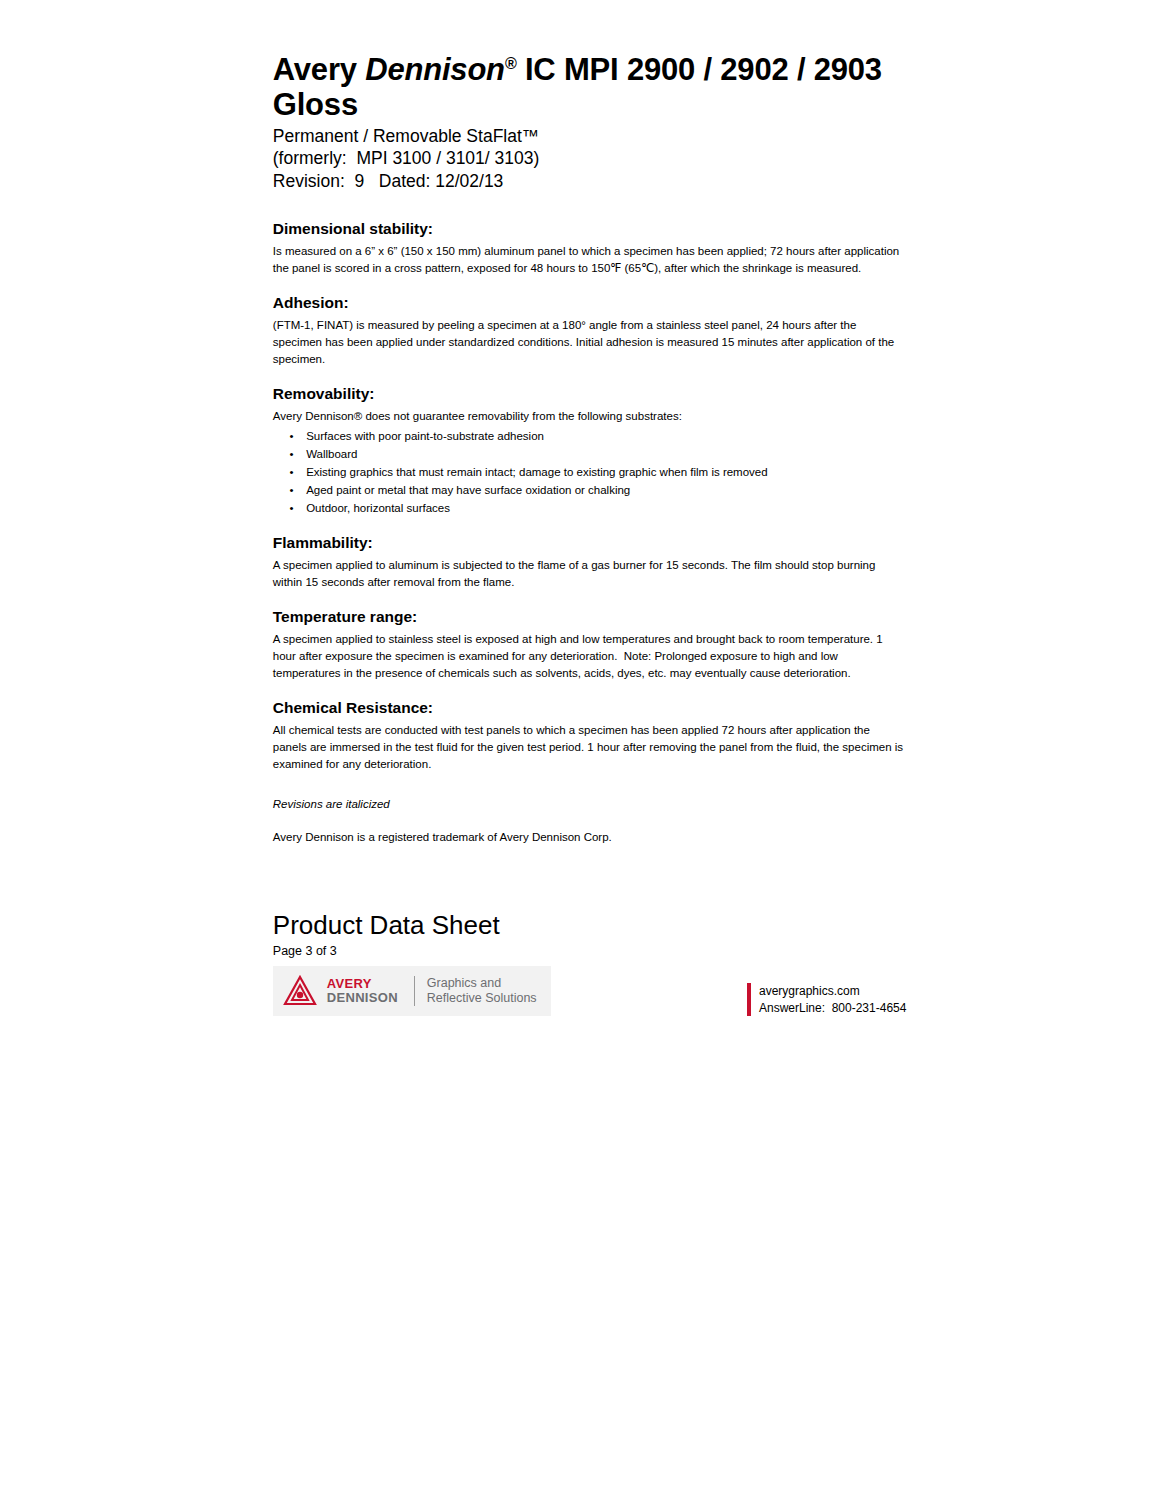Avery Dennison® IC MPI 2900 / 2902 / 2903 Gloss
Permanent / Removable StaFlat™ (formerly: MPI 3100 / 3101/ 3103) Revision: 9 Dated: 12/02/13
Dimensional stability:
Is measured on a 6” x 6” (150 x 150 mm) aluminum panel to which a specimen has been applied; 72 hours after application the panel is scored in a cross pattern, exposed for 48 hours to 150℉ (65℃), after which the shrinkage is measured.
Adhesion:
(FTM-1, FINAT) is measured by peeling a specimen at a 180° angle from a stainless steel panel, 24 hours after the specimen has been applied under standardized conditions. Initial adhesion is measured 15 minutes after application of the specimen.
Removability:
Avery Dennison® does not guarantee removability from the following substrates:
Surfaces with poor paint-to-substrate adhesion
Wallboard
Existing graphics that must remain intact; damage to existing graphic when film is removed
Aged paint or metal that may have surface oxidation or chalking
Outdoor, horizontal surfaces
Flammability:
A specimen applied to aluminum is subjected to the flame of a gas burner for 15 seconds. The film should stop burning within 15 seconds after removal from the flame.
Temperature range:
A specimen applied to stainless steel is exposed at high and low temperatures and brought back to room temperature. 1 hour after exposure the specimen is examined for any deterioration. Note: Prolonged exposure to high and low temperatures in the presence of chemicals such as solvents, acids, dyes, etc. may eventually cause deterioration.
Chemical Resistance:
All chemical tests are conducted with test panels to which a specimen has been applied 72 hours after application the panels are immersed in the test fluid for the given test period. 1 hour after removing the panel from the fluid, the specimen is examined for any deterioration.
Revisions are italicized
Avery Dennison is a registered trademark of Avery Dennison Corp.
Product Data Sheet
Page 3 of 3
AVERY
DENNISON
Graphics and
Reflective Solutions
averygraphics.com
AnswerLine: 800-231-4654